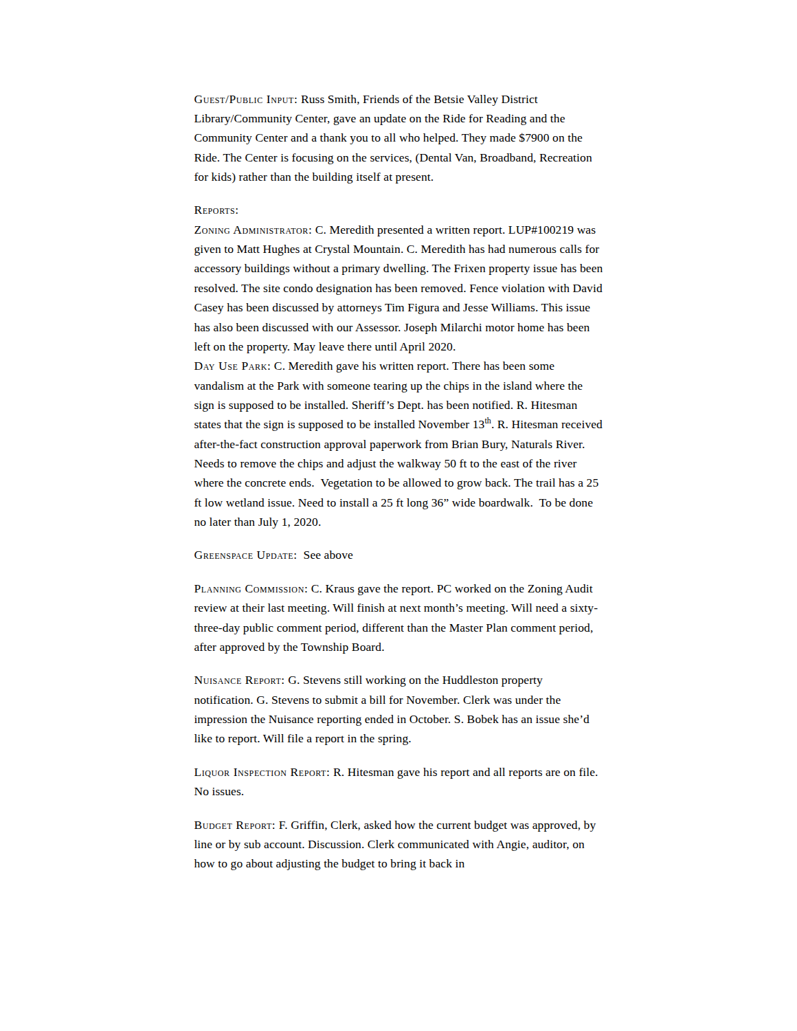Guest/Public Input: Russ Smith, Friends of the Betsie Valley District Library/Community Center, gave an update on the Ride for Reading and the Community Center and a thank you to all who helped. They made $7900 on the Ride. The Center is focusing on the services, (Dental Van, Broadband, Recreation for kids) rather than the building itself at present.
Reports:
Zoning Administrator: C. Meredith presented a written report. LUP#100219 was given to Matt Hughes at Crystal Mountain. C. Meredith has had numerous calls for accessory buildings without a primary dwelling. The Frixen property issue has been resolved. The site condo designation has been removed. Fence violation with David Casey has been discussed by attorneys Tim Figura and Jesse Williams. This issue has also been discussed with our Assessor. Joseph Milarchi motor home has been left on the property. May leave there until April 2020.
Day Use Park: C. Meredith gave his written report. There has been some vandalism at the Park with someone tearing up the chips in the island where the sign is supposed to be installed. Sheriff’s Dept. has been notified. R. Hitesman states that the sign is supposed to be installed November 13th. R. Hitesman received after-the-fact construction approval paperwork from Brian Bury, Naturals River. Needs to remove the chips and adjust the walkway 50 ft to the east of the river where the concrete ends. Vegetation to be allowed to grow back. The trail has a 25 ft low wetland issue. Need to install a 25 ft long 36” wide boardwalk. To be done no later than July 1, 2020.
Greenspace Update: See above
Planning Commission: C. Kraus gave the report. PC worked on the Zoning Audit review at their last meeting. Will finish at next month’s meeting. Will need a sixty-three-day public comment period, different than the Master Plan comment period, after approved by the Township Board.
Nuisance Report: G. Stevens still working on the Huddleston property notification. G. Stevens to submit a bill for November. Clerk was under the impression the Nuisance reporting ended in October. S. Bobek has an issue she’d like to report. Will file a report in the spring.
Liquor Inspection Report: R. Hitesman gave his report and all reports are on file. No issues.
Budget Report: F. Griffin, Clerk, asked how the current budget was approved, by line or by sub account. Discussion. Clerk communicated with Angie, auditor, on how to go about adjusting the budget to bring it back in